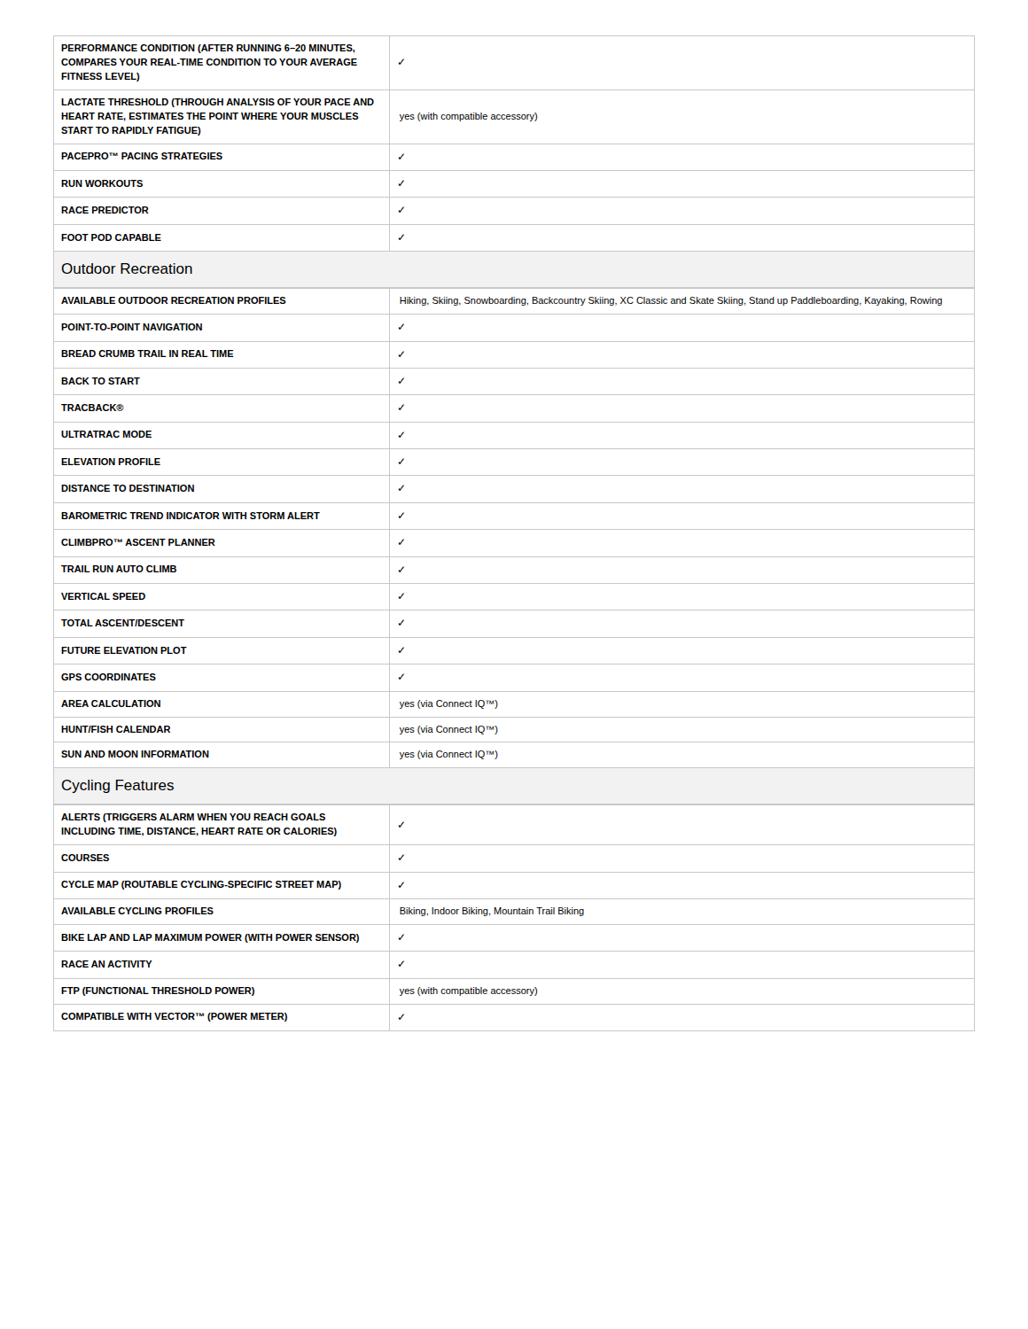| Performance condition (after running 6–20 minutes, compares your real-time condition to your average fitness level) | ✓ |
| Lactate threshold (through analysis of your pace and heart rate, estimates the point where your muscles start to rapidly fatigue) | yes (with compatible accessory) |
| PacePro™ pacing strategies | ✓ |
| Run workouts | ✓ |
| Race predictor | ✓ |
| Foot pod capable | ✓ |
Outdoor Recreation
| Available outdoor recreation profiles | Hiking, Skiing, Snowboarding, Backcountry Skiing, XC Classic and Skate Skiing, Stand up Paddleboarding, Kayaking, Rowing |
| Point-to-point navigation | ✓ |
| Bread crumb trail in real time | ✓ |
| Back to start | ✓ |
| TracBack® | ✓ |
| UltraTrac mode | ✓ |
| Elevation profile | ✓ |
| Distance to destination | ✓ |
| Barometric trend indicator with storm alert | ✓ |
| ClimbPro™ ascent planner | ✓ |
| Trail run auto climb | ✓ |
| Vertical speed | ✓ |
| Total ascent/descent | ✓ |
| Future elevation plot | ✓ |
| GPS coordinates | ✓ |
| Area calculation | yes (via Connect IQ™) |
| Hunt/fish calendar | yes (via Connect IQ™) |
| Sun and moon information | yes (via Connect IQ™) |
Cycling Features
| Alerts (triggers alarm when you reach goals including time, distance, heart rate or calories) | ✓ |
| Courses | ✓ |
| Cycle map (routable cycling-specific street map) | ✓ |
| Available cycling profiles | Biking, Indoor Biking, Mountain Trail Biking |
| Bike lap and lap maximum power (with power sensor) | ✓ |
| Race an activity | ✓ |
| FTP (functional threshold power) | yes (with compatible accessory) |
| Compatible with Vector™ (power meter) | ✓ |